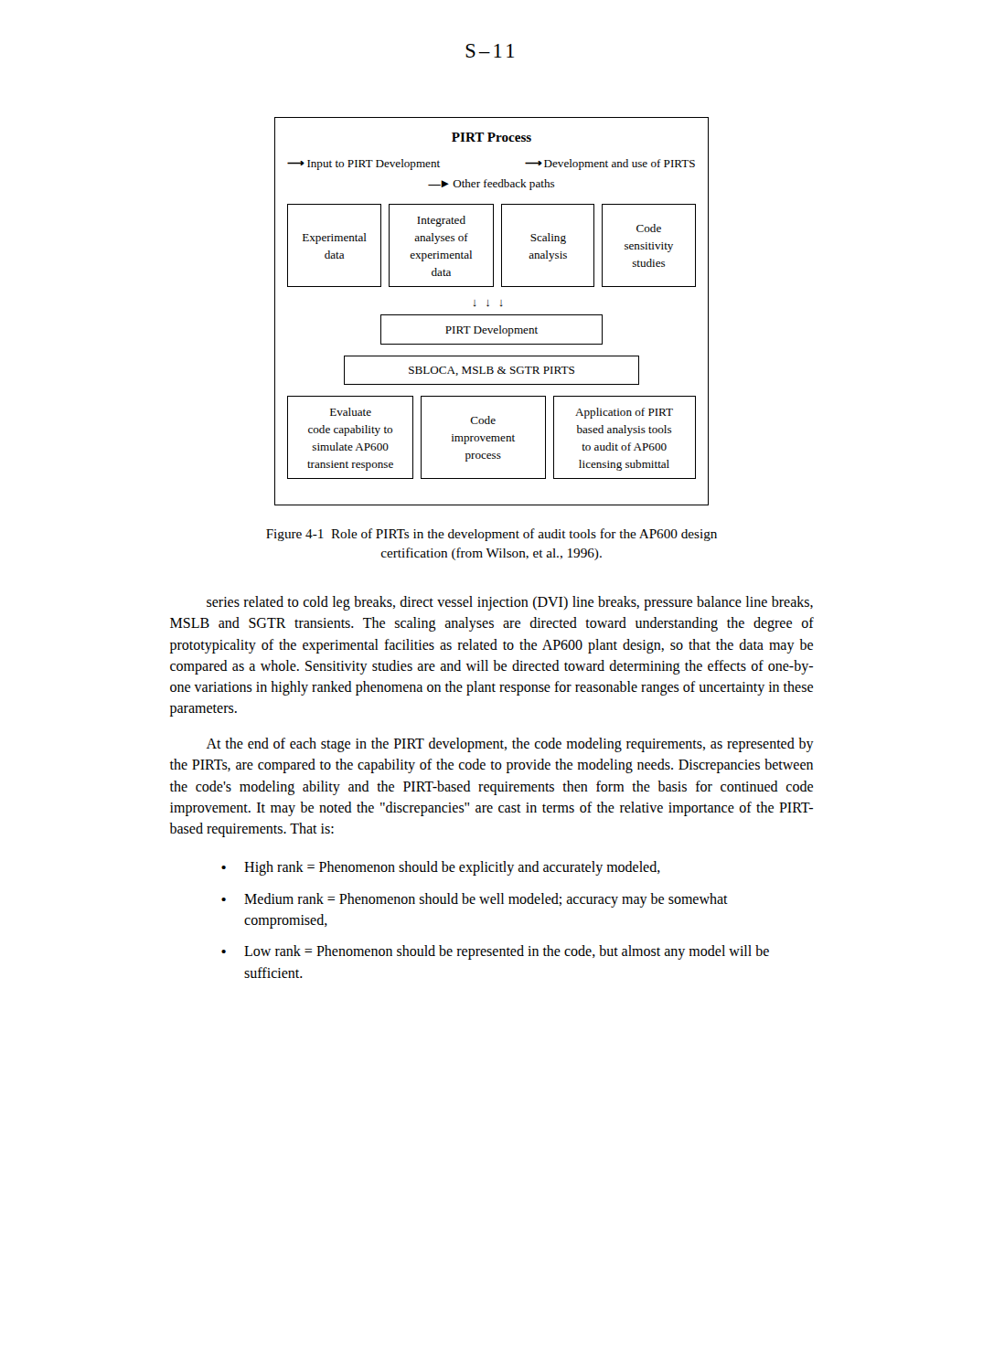S–11
PIRT Process
⟶ Input to PIRT Development
⟶ Development and use of PIRTS
—► Other feedback paths
Experimental
data
Integrated
analyses of
experimental
data
Scaling
analysis
Code
sensitivity
studies
↓↓↓
PIRT Development
SBLOCA, MSLB & SGTR PIRTS
Evaluate
code capability to
simulate AP600
transient response
Code
improvement
process
Application of PIRT
based analysis tools
to audit of AP600
licensing submittal
Figure 4-1 Role of PIRTs in the development of audit tools for the AP600 design
certification (from Wilson, et al., 1996).
series related to cold leg breaks, direct vessel injection (DVI) line breaks, pressure balance line breaks, MSLB and SGTR transients. The scaling analyses are directed toward understanding the degree of prototypicality of the experimental facilities as related to the AP600 plant design, so that the data may be compared as a whole. Sensitivity studies are and will be directed toward determining the effects of one-by-one variations in highly ranked phenomena on the plant response for reasonable ranges of uncertainty in these parameters.
At the end of each stage in the PIRT development, the code modeling requirements, as represented by the PIRTs, are compared to the capability of the code to provide the modeling needs. Discrepancies between the code's modeling ability and the PIRT-based requirements then form the basis for continued code improvement. It may be noted the "discrepancies" are cast in terms of the relative importance of the PIRT-based requirements. That is:
High rank = Phenomenon should be explicitly and accurately modeled,
Medium rank = Phenomenon should be well modeled; accuracy may be somewhat compromised,
Low rank = Phenomenon should be represented in the code, but almost any model will be sufficient.